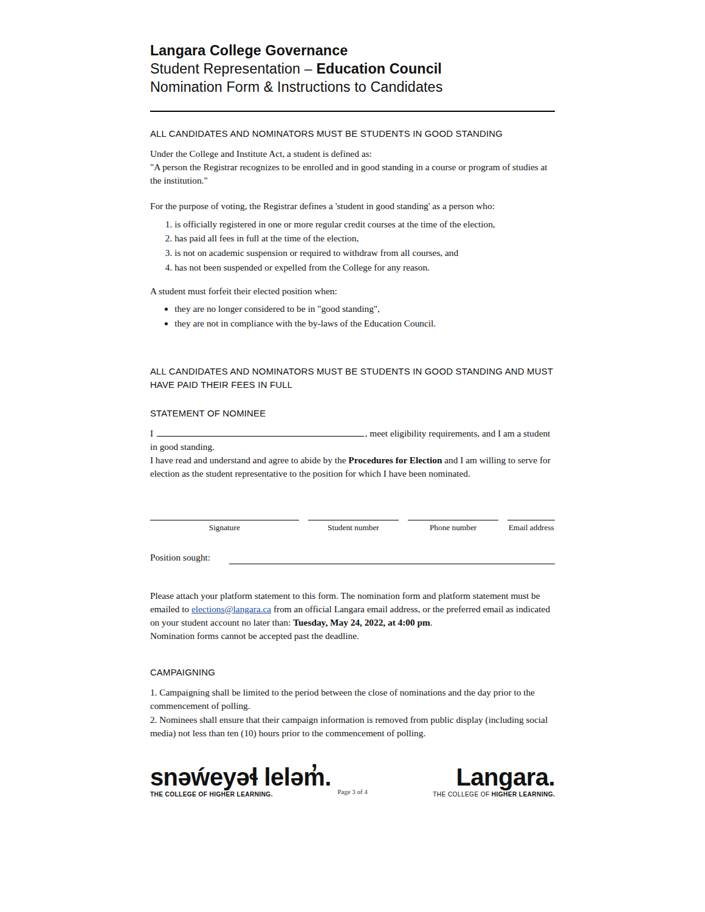Langara College Governance
Student Representation – Education Council
Nomination Form & Instructions to Candidates
ALL CANDIDATES AND NOMINATORS MUST BE STUDENTS IN GOOD STANDING
Under the College and Institute Act, a student is defined as:
"A person the Registrar recognizes to be enrolled and in good standing in a course or program of studies at the institution."
For the purpose of voting, the Registrar defines a 'student in good standing' as a person who:
is officially registered in one or more regular credit courses at the time of the election,
has paid all fees in full at the time of the election,
is not on academic suspension or required to withdraw from all courses, and
has not been suspended or expelled from the College for any reason.
A student must forfeit their elected position when:
they are no longer considered to be in "good standing",
they are not in compliance with the by-laws of the Education Council.
ALL CANDIDATES AND NOMINATORS MUST BE STUDENTS IN GOOD STANDING AND MUST HAVE PAID THEIR FEES IN FULL
STATEMENT OF NOMINEE
I , meet eligibility requirements, and I am a student in good standing.
I have read and understand and agree to abide by the Procedures for Election and I am willing to serve for election as the student representative to the position for which I have been nominated.
Signature
Student number
Phone number
Email address
Position sought:
Please attach your platform statement to this form. The nomination form and platform statement must be emailed to elections@langara.ca from an official Langara email address, or the preferred email as indicated on your student account no later than: Tuesday, May 24, 2022, at 4:00 pm.
Nomination forms cannot be accepted past the deadline.
CAMPAIGNING
1. Campaigning shall be limited to the period between the close of nominations and the day prior to the commencement of polling.
2. Nominees shall ensure that their campaign information is removed from public display (including social media) not less than ten (10) hours prior to the commencement of polling.
snəẃeyəɬ leləm̓.
THE COLLEGE OF HIGHER LEARNING.
Page 3 of 4
Langara.
THE COLLEGE OF HIGHER LEARNING.